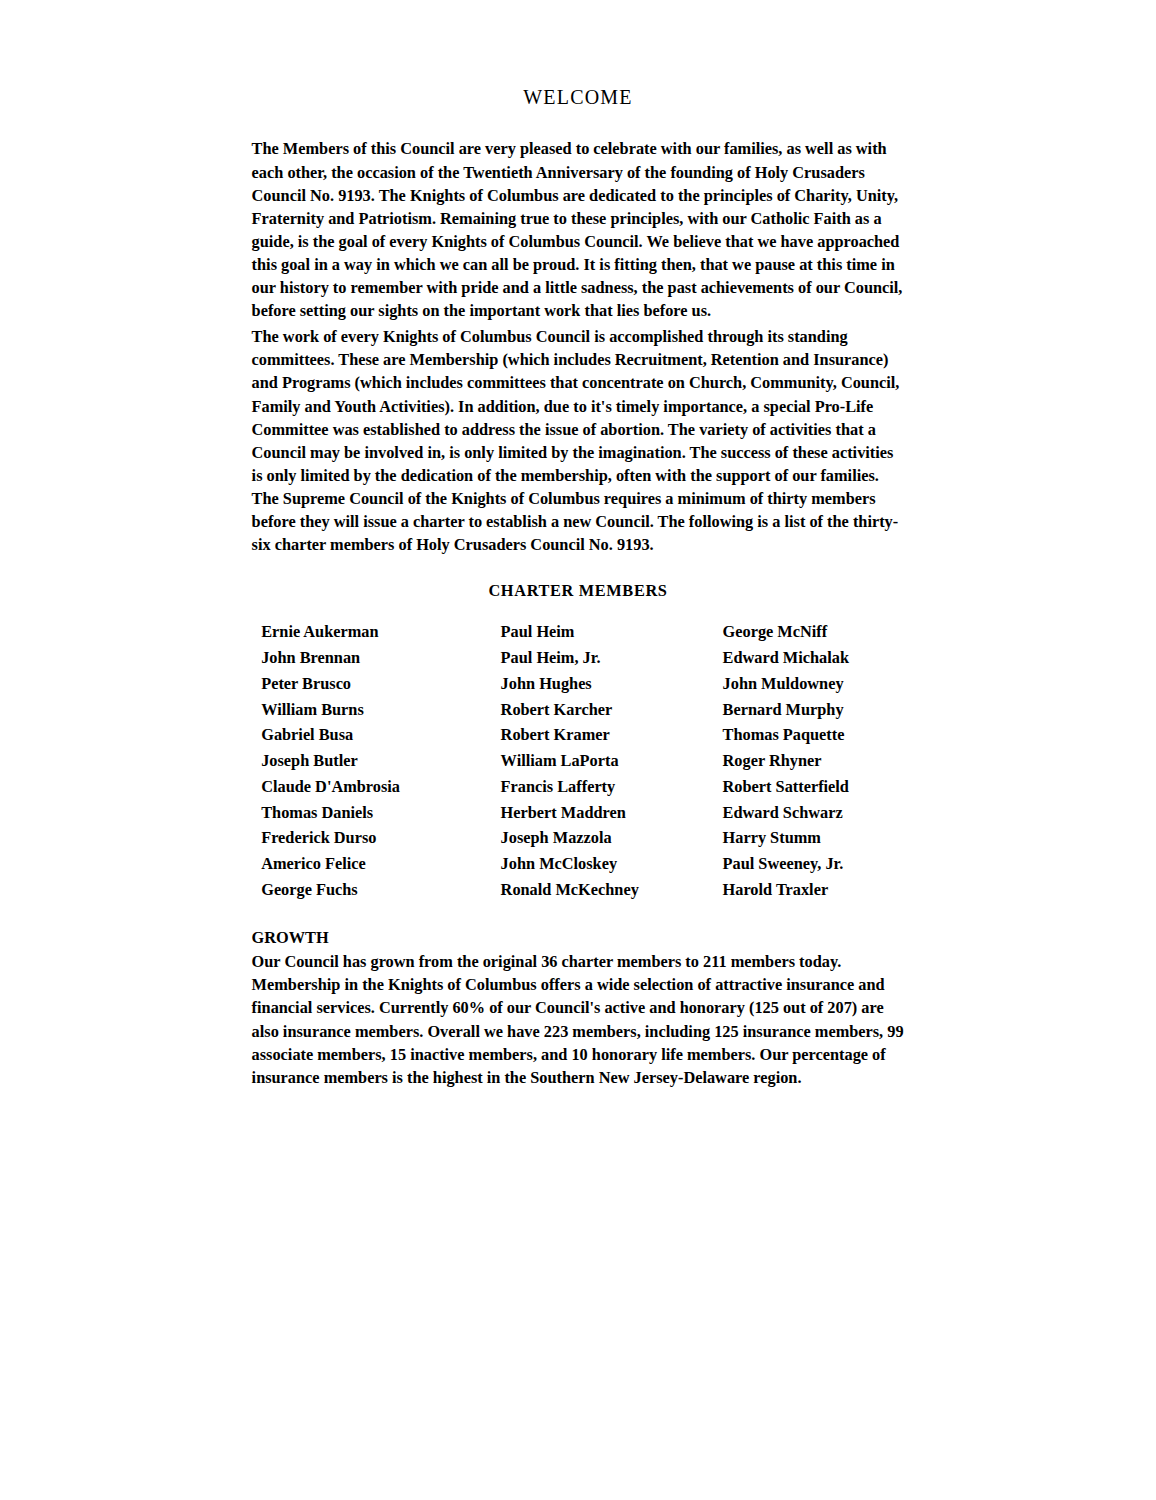WELCOME
The Members of this Council are very pleased to celebrate with our families, as well as with each other, the occasion of the Twentieth Anniversary of the founding of Holy Crusaders Council No. 9193. The Knights of Columbus are dedicated to the principles of Charity, Unity, Fraternity and Patriotism. Remaining true to these principles, with our Catholic Faith as a guide, is the goal of every Knights of Columbus Council. We believe that we have approached this goal in a way in which we can all be proud. It is fitting then, that we pause at this time in our history to remember with pride and a little sadness, the past achievements of our Council, before setting our sights on the important work that lies before us.
The work of every Knights of Columbus Council is accomplished through its standing committees. These are Membership (which includes Recruitment, Retention and Insurance) and Programs (which includes committees that concentrate on Church, Community, Council, Family and Youth Activities). In addition, due to it's timely importance, a special Pro-Life Committee was established to address the issue of abortion. The variety of activities that a Council may be involved in, is only limited by the imagination. The success of these activities is only limited by the dedication of the membership, often with the support of our families. The Supreme Council of the Knights of Columbus requires a minimum of thirty members before they will issue a charter to establish a new Council. The following is a list of the thirty-six charter members of Holy Crusaders Council No. 9193.
CHARTER MEMBERS
| Ernie Aukerman | Paul Heim | George McNiff |
| John Brennan | Paul Heim, Jr. | Edward Michalak |
| Peter Brusco | John Hughes | John Muldowney |
| William Burns | Robert Karcher | Bernard Murphy |
| Gabriel Busa | Robert Kramer | Thomas Paquette |
| Joseph Butler | William LaPorta | Roger Rhyner |
| Claude D'Ambrosia | Francis Lafferty | Robert Satterfield |
| Thomas Daniels | Herbert Maddren | Edward Schwarz |
| Frederick Durso | Joseph Mazzola | Harry Stumm |
| Americo Felice | John McCloskey | Paul Sweeney, Jr. |
| George Fuchs | Ronald McKechney | Harold Traxler |
GROWTH
Our Council has grown from the original 36 charter members to 211 members today. Membership in the Knights of Columbus offers a wide selection of attractive insurance and financial services. Currently 60% of our Council's active and honorary (125 out of 207) are also insurance members. Overall we have 223 members, including 125 insurance members, 99 associate members, 15 inactive members, and 10 honorary life members. Our percentage of insurance members is the highest in the Southern New Jersey-Delaware region.